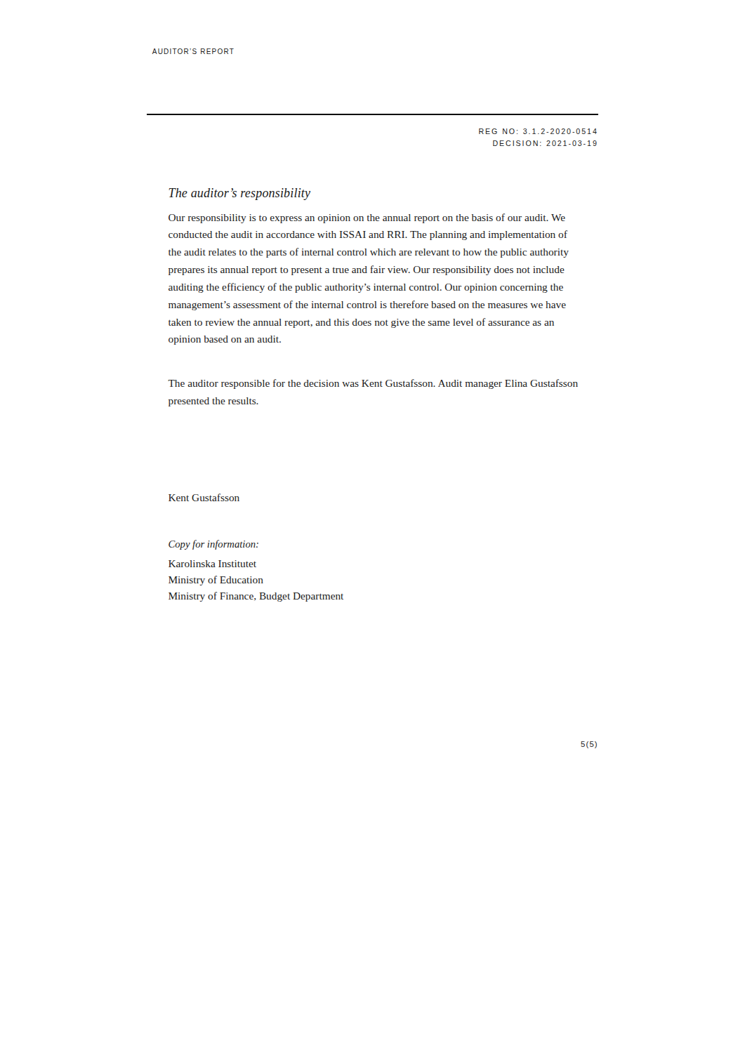AUDITOR’S REPORT
REG NO: 3.1.2-2020-0514
DECISION: 2021-03-19
The auditor’s responsibility
Our responsibility is to express an opinion on the annual report on the basis of our audit. We conducted the audit in accordance with ISSAI and RRI. The planning and implementation of the audit relates to the parts of internal control which are relevant to how the public authority prepares its annual report to present a true and fair view. Our responsibility does not include auditing the efficiency of the public authority’s internal control. Our opinion concerning the management’s assessment of the internal control is therefore based on the measures we have taken to review the annual report, and this does not give the same level of assurance as an opinion based on an audit.
The auditor responsible for the decision was Kent Gustafsson. Audit manager Elina Gustafsson presented the results.
Kent Gustafsson
Copy for information:
Karolinska Institutet
Ministry of Education
Ministry of Finance, Budget Department
5(5)